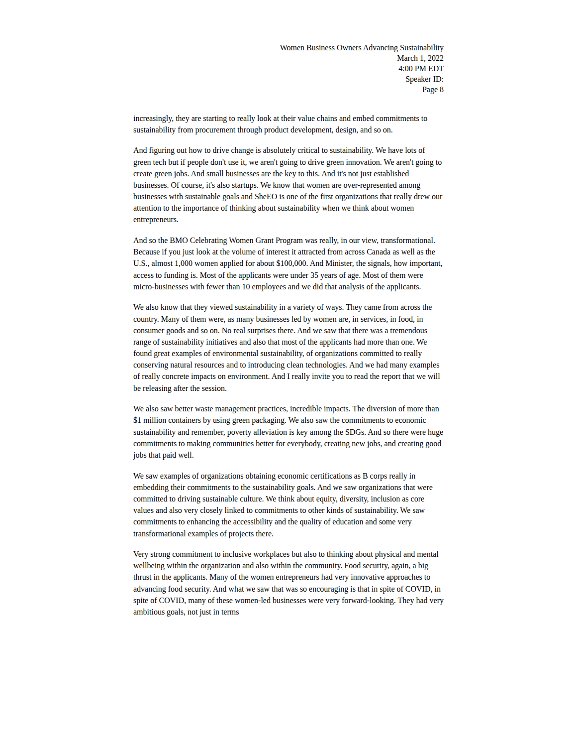Women Business Owners Advancing Sustainability
March 1, 2022
4:00 PM EDT
Speaker ID:
Page 8
increasingly, they are starting to really look at their value chains and embed commitments to sustainability from procurement through product development, design, and so on.
And figuring out how to drive change is absolutely critical to sustainability. We have lots of green tech but if people don't use it, we aren't going to drive green innovation. We aren't going to create green jobs. And small businesses are the key to this. And it's not just established businesses. Of course, it's also startups. We know that women are over-represented among businesses with sustainable goals and SheEO is one of the first organizations that really drew our attention to the importance of thinking about sustainability when we think about women entrepreneurs.
And so the BMO Celebrating Women Grant Program was really, in our view, transformational. Because if you just look at the volume of interest it attracted from across Canada as well as the U.S., almost 1,000 women applied for about $100,000. And Minister, the signals, how important, access to funding is. Most of the applicants were under 35 years of age. Most of them were micro-businesses with fewer than 10 employees and we did that analysis of the applicants.
We also know that they viewed sustainability in a variety of ways. They came from across the country. Many of them were, as many businesses led by women are, in services, in food, in consumer goods and so on. No real surprises there. And we saw that there was a tremendous range of sustainability initiatives and also that most of the applicants had more than one. We found great examples of environmental sustainability, of organizations committed to really conserving natural resources and to introducing clean technologies. And we had many examples of really concrete impacts on environment. And I really invite you to read the report that we will be releasing after the session.
We also saw better waste management practices, incredible impacts. The diversion of more than $1 million containers by using green packaging. We also saw the commitments to economic sustainability and remember, poverty alleviation is key among the SDGs. And so there were huge commitments to making communities better for everybody, creating new jobs, and creating good jobs that paid well.
We saw examples of organizations obtaining economic certifications as B corps really in embedding their commitments to the sustainability goals. And we saw organizations that were committed to driving sustainable culture. We think about equity, diversity, inclusion as core values and also very closely linked to commitments to other kinds of sustainability. We saw commitments to enhancing the accessibility and the quality of education and some very transformational examples of projects there.
Very strong commitment to inclusive workplaces but also to thinking about physical and mental wellbeing within the organization and also within the community. Food security, again, a big thrust in the applicants. Many of the women entrepreneurs had very innovative approaches to advancing food security. And what we saw that was so encouraging is that in spite of COVID, in spite of COVID, many of these women-led businesses were very forward-looking. They had very ambitious goals, not just in terms